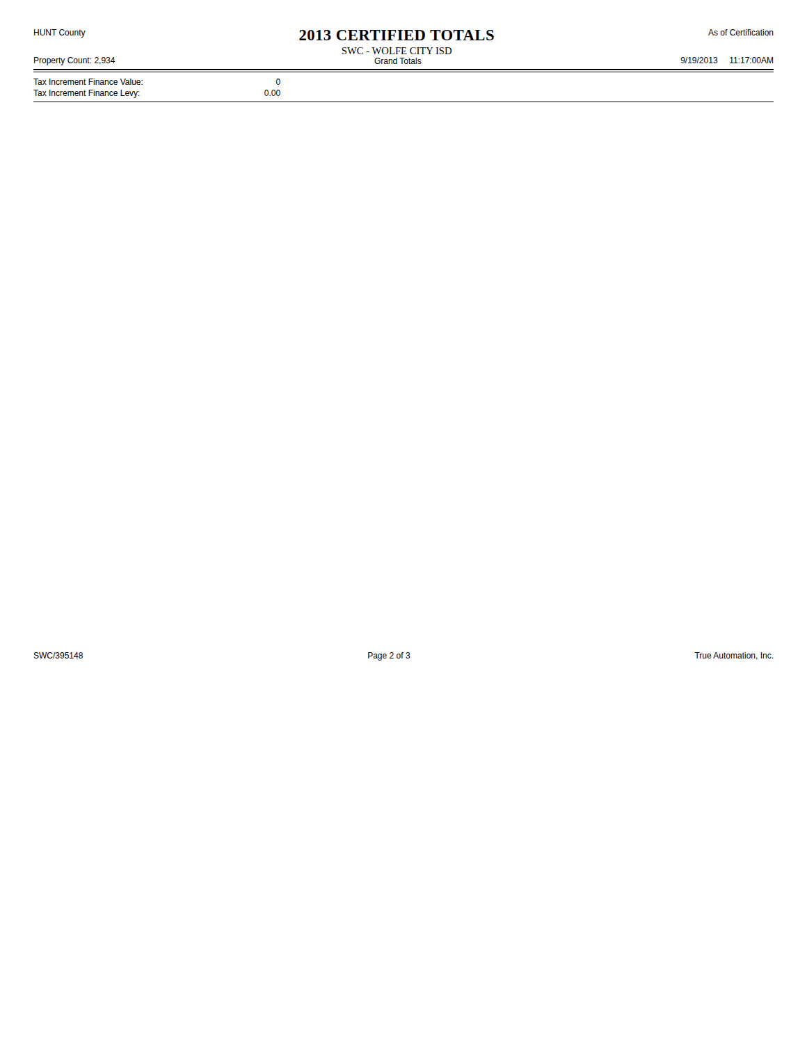HUNT County
2013 CERTIFIED TOTALS
SWC - WOLFE CITY ISD
As of Certification
Property Count: 2,934
Grand Totals
9/19/201311:17:00AM
| Tax Increment Finance Value: | 0 |
| Tax Increment Finance Levy: | 0.00 |
SWC/395148
Page 2 of 3
True Automation, Inc.